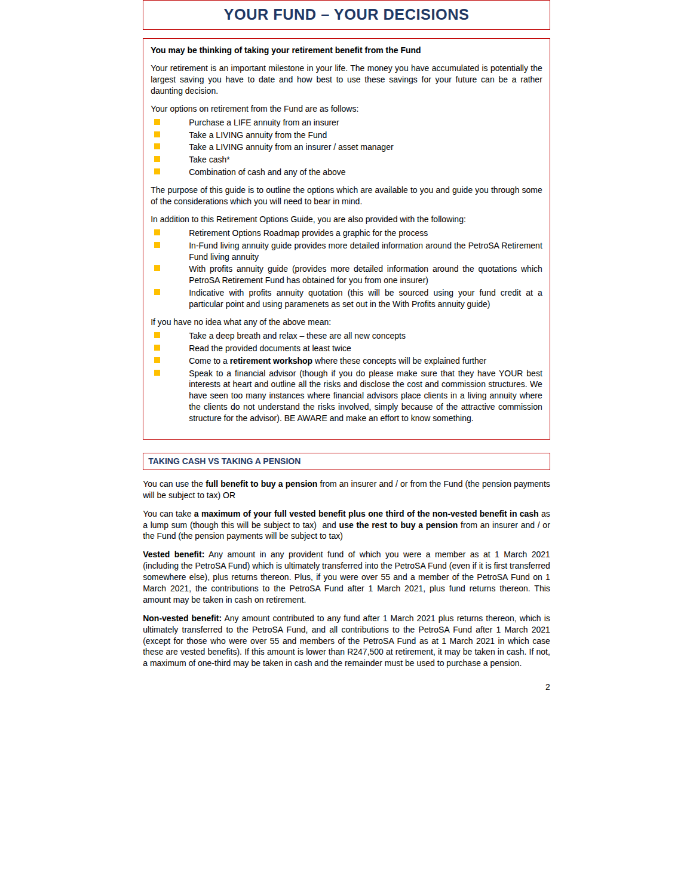YOUR FUND – YOUR DECISIONS
You may be thinking of taking your retirement benefit from the Fund
Your retirement is an important milestone in your life. The money you have accumulated is potentially the largest saving you have to date and how best to use these savings for your future can be a rather daunting decision.
Your options on retirement from the Fund are as follows:
Purchase a LIFE annuity from an insurer
Take a LIVING annuity from the Fund
Take a LIVING annuity from an insurer / asset manager
Take cash*
Combination of cash and any of the above
The purpose of this guide is to outline the options which are available to you and guide you through some of the considerations which you will need to bear in mind.
In addition to this Retirement Options Guide, you are also provided with the following:
Retirement Options Roadmap provides a graphic for the process
In-Fund living annuity guide provides more detailed information around the PetroSA Retirement Fund living annuity
With profits annuity guide (provides more detailed information around the quotations which PetroSA Retirement Fund has obtained for you from one insurer)
Indicative with profits annuity quotation (this will be sourced using your fund credit at a particular point and using paramenets as set out in the With Profits annuity guide)
If you have no idea what any of the above mean:
Take a deep breath and relax – these are all new concepts
Read the provided documents at least twice
Come to a retirement workshop where these concepts will be explained further
Speak to a financial advisor (though if you do please make sure that they have YOUR best interests at heart and outline all the risks and disclose the cost and commission structures. We have seen too many instances where financial advisors place clients in a living annuity where the clients do not understand the risks involved, simply because of the attractive commission structure for the advisor). BE AWARE and make an effort to know something.
TAKING CASH VS TAKING A PENSION
You can use the full benefit to buy a pension from an insurer and / or from the Fund (the pension payments will be subject to tax) OR
You can take a maximum of your full vested benefit plus one third of the non-vested benefit in cash as a lump sum (though this will be subject to tax) and use the rest to buy a pension from an insurer and / or the Fund (the pension payments will be subject to tax)
Vested benefit: Any amount in any provident fund of which you were a member as at 1 March 2021 (including the PetroSA Fund) which is ultimately transferred into the PetroSA Fund (even if it is first transferred somewhere else), plus returns thereon. Plus, if you were over 55 and a member of the PetroSA Fund on 1 March 2021, the contributions to the PetroSA Fund after 1 March 2021, plus fund returns thereon. This amount may be taken in cash on retirement.
Non-vested benefit: Any amount contributed to any fund after 1 March 2021 plus returns thereon, which is ultimately transferred to the PetroSA Fund, and all contributions to the PetroSA Fund after 1 March 2021 (except for those who were over 55 and members of the PetroSA Fund as at 1 March 2021 in which case these are vested benefits). If this amount is lower than R247,500 at retirement, it may be taken in cash. If not, a maximum of one-third may be taken in cash and the remainder must be used to purchase a pension.
2